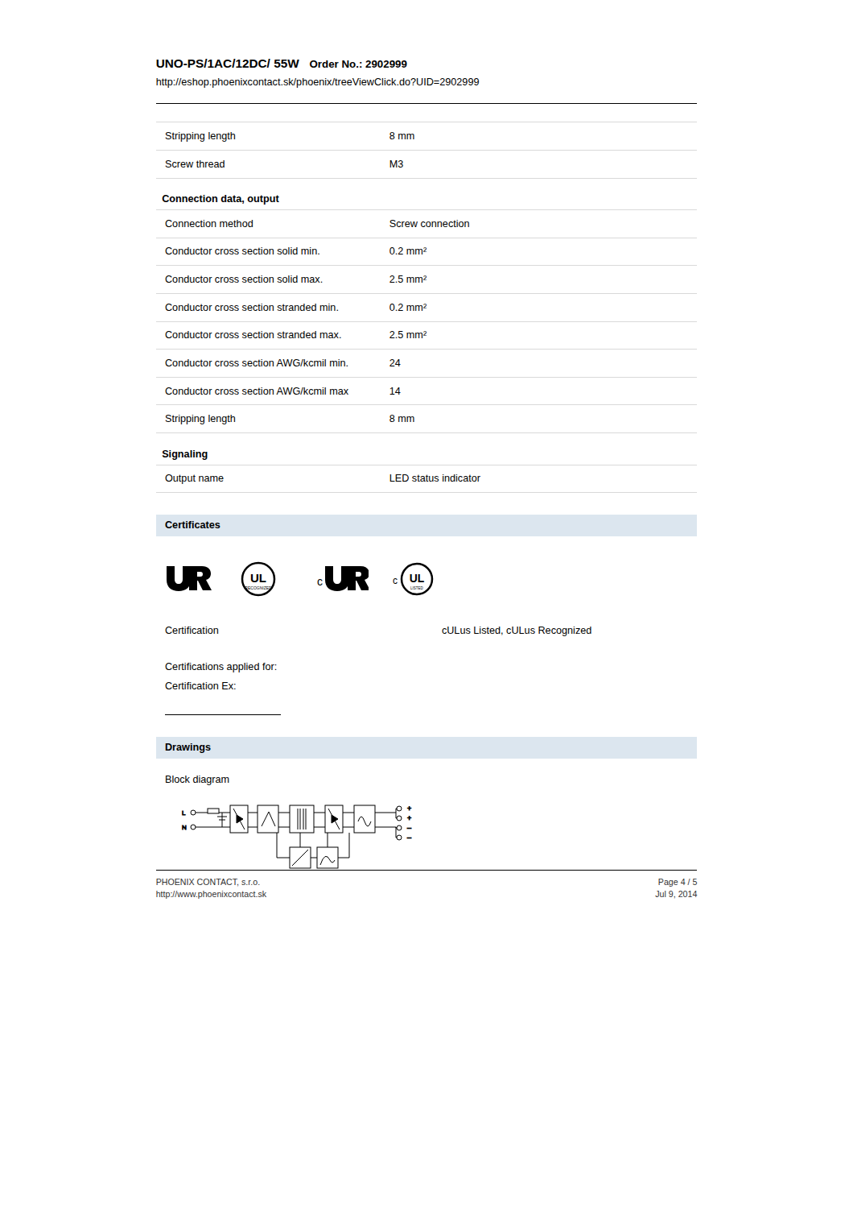UNO-PS/1AC/12DC/ 55W Order No.: 2902999
http://eshop.phoenixcontact.sk/phoenix/treeViewClick.do?UID=2902999
| Stripping length | 8 mm |
| Screw thread | M3 |
| Connection data, output |
| Connection method | Screw connection |
| Conductor cross section solid min. | 0.2 mm² |
| Conductor cross section solid max. | 2.5 mm² |
| Conductor cross section stranded min. | 0.2 mm² |
| Conductor cross section stranded max. | 2.5 mm² |
| Conductor cross section AWG/kcmil min. | 24 |
| Conductor cross section AWG/kcmil max | 14 |
| Stripping length | 8 mm |
| Signaling |
| Output name | LED status indicator |
Certificates
UL RECOGNIZED
c
c UL LISTED
Certification
cULus Listed, cULus Recognized
Certifications applied for:
Certification Ex:
Drawings
Block diagram
L N + + – –
PHOENIX CONTACT, s.r.o.
http://www.phoenixcontact.sk
Page 4 / 5
Jul 9, 2014